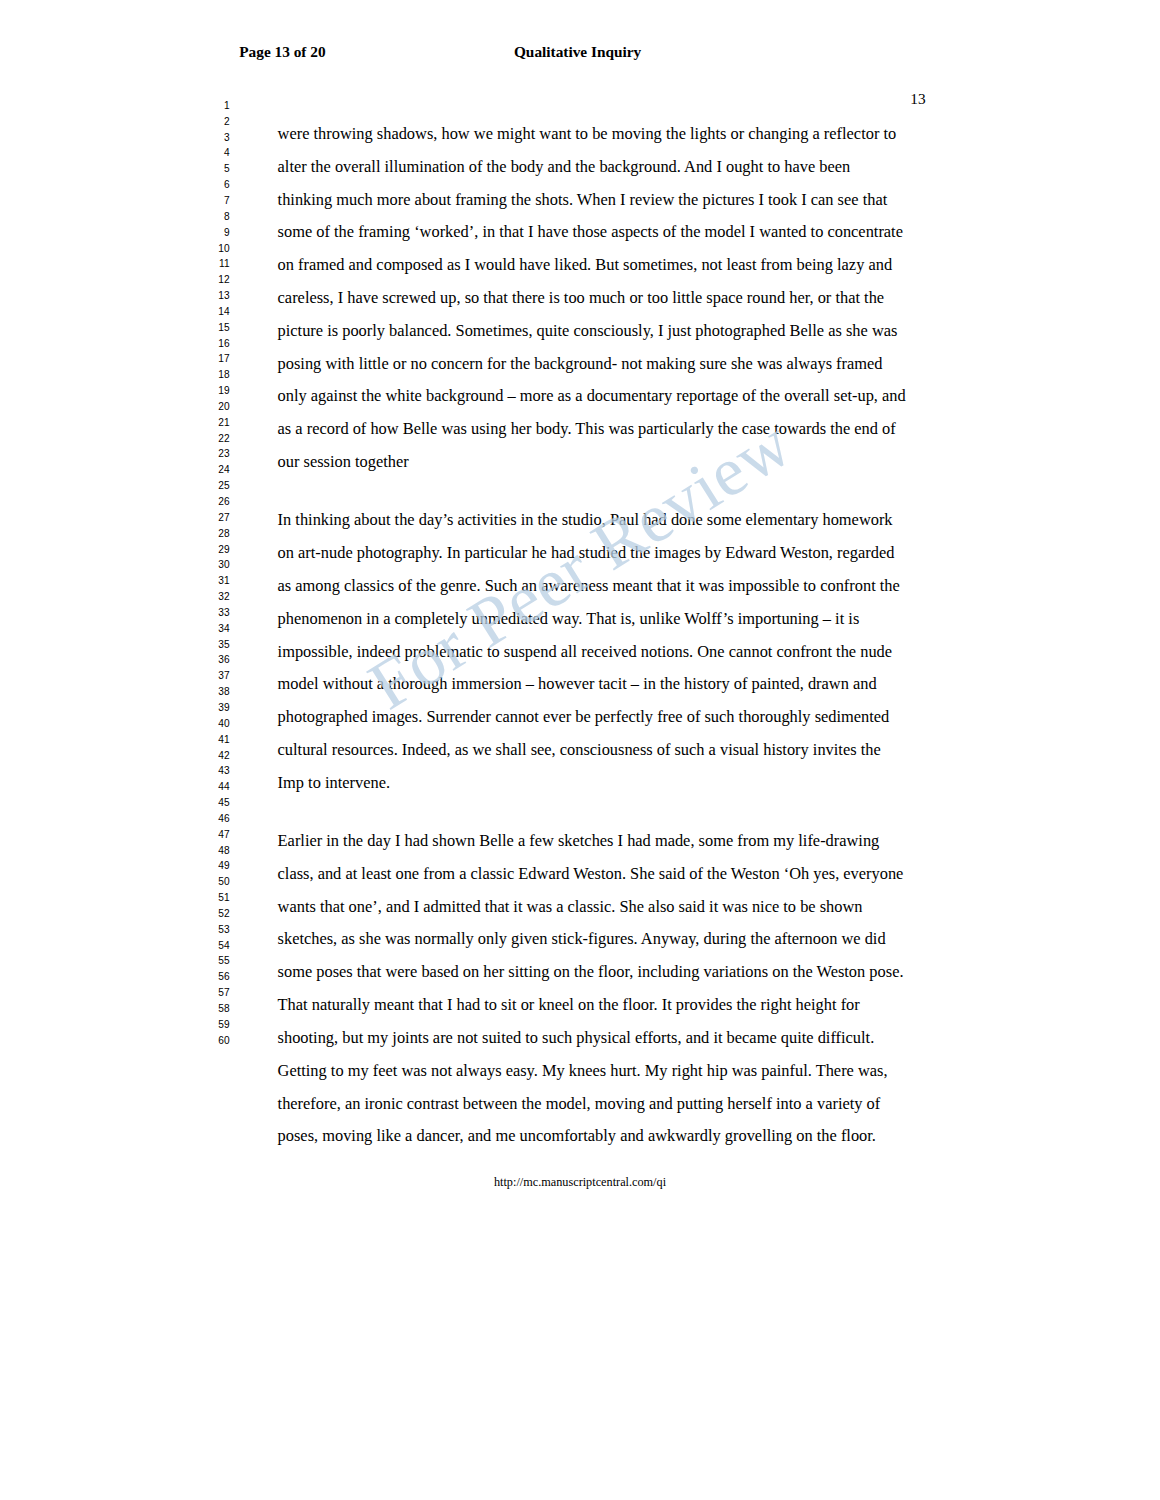Page 13 of 20
Qualitative Inquiry
13
1
2
3
4
5
6
7
8
9
10
11
12
13
14
15
16
17
18
19
20
21
22
23
24
25
26
27
28
29
30
31
32
33
34
35
36
37
38
39
40
41
42
43
44
45
46
47
48
49
50
51
52
53
54
55
56
57
58
59
60
For Peer Review
were throwing shadows, how we might want to be moving the lights or changing a reflector to alter the overall illumination of the body and the background. And I ought to have been thinking much more about framing the shots. When I review the pictures I took I can see that some of the framing ‘worked’, in that I have those aspects of the model I wanted to concentrate on framed and composed as I would have liked. But sometimes, not least from being lazy and careless, I have screwed up, so that there is too much or too little space round her, or that the picture is poorly balanced. Sometimes, quite consciously, I just photographed Belle as she was posing with little or no concern for the background- not making sure she was always framed only against the white background – more as a documentary reportage of the overall set-up, and as a record of how Belle was using her body. This was particularly the case towards the end of our session together
In thinking about the day’s activities in the studio, Paul had done some elementary homework on art-nude photography. In particular he had studied the images by Edward Weston, regarded as among classics of the genre. Such an awareness meant that it was impossible to confront the phenomenon in a completely unmediated way. That is, unlike Wolff’s importuning – it is impossible, indeed problematic to suspend all received notions. One cannot confront the nude model without a thorough immersion – however tacit – in the history of painted, drawn and photographed images. Surrender cannot ever be perfectly free of such thoroughly sedimented cultural resources. Indeed, as we shall see, consciousness of such a visual history invites the Imp to intervene.
Earlier in the day I had shown Belle a few sketches I had made, some from my life-drawing class, and at least one from a classic Edward Weston. She said of the Weston ‘Oh yes, everyone wants that one’, and I admitted that it was a classic. She also said it was nice to be shown sketches, as she was normally only given stick-figures. Anyway, during the afternoon we did some poses that were based on her sitting on the floor, including variations on the Weston pose. That naturally meant that I had to sit or kneel on the floor. It provides the right height for shooting, but my joints are not suited to such physical efforts, and it became quite difficult. Getting to my feet was not always easy. My knees hurt. My right hip was painful. There was, therefore, an ironic contrast between the model, moving and putting herself into a variety of poses, moving like a dancer, and me uncomfortably and awkwardly grovelling on the floor.
http://mc.manuscriptcentral.com/qi